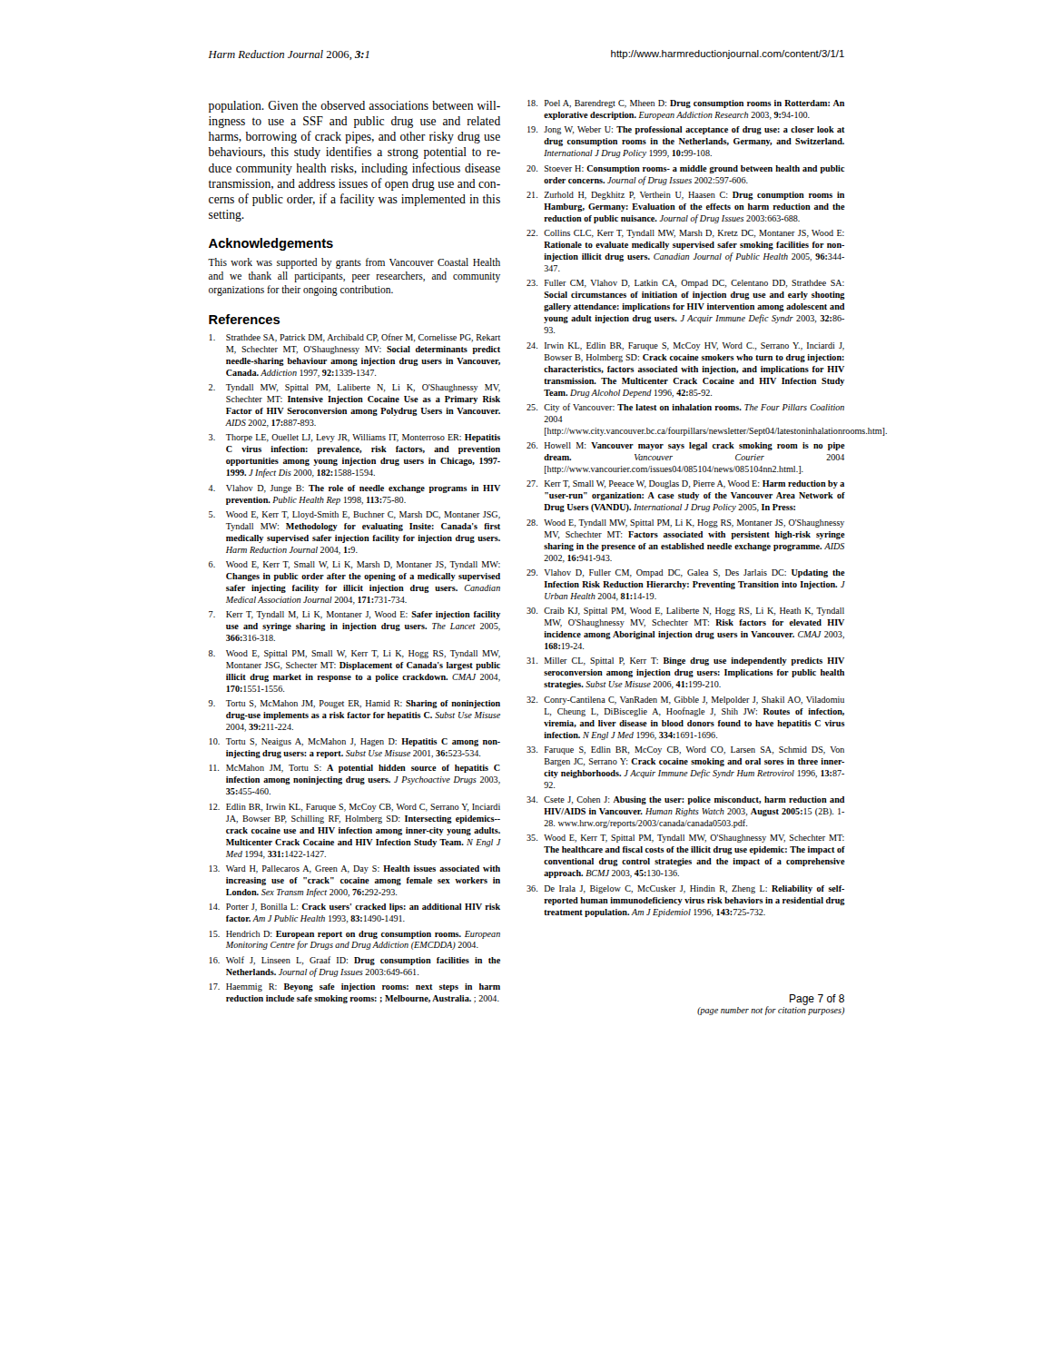Harm Reduction Journal 2006, 3: 1
http://www.harmreductionjournal.com/content/3/1/1
population. Given the observed associations between willingness to use a SSF and public drug use and related harms, borrowing of crack pipes, and other risky drug use behaviours, this study identifies a strong potential to reduce community health risks, including infectious disease transmission, and address issues of open drug use and concerns of public order, if a facility was implemented in this setting.
Acknowledgements
This work was supported by grants from Vancouver Coastal Health and we thank all participants, peer researchers, and community organizations for their ongoing contribution.
References
Strathdee SA, Patrick DM, Archibald CP, Ofner M, Cornelisse PG, Rekart M, Schechter MT, O'Shaughnessy MV: Social determinants predict needle-sharing behaviour among injection drug users in Vancouver, Canada. Addiction 1997, 92: 1339-1347.
Tyndall MW, Spittal PM, Laliberte N, Li K, O'Shaughnessy MV, Schechter MT: Intensive Injection Cocaine Use as a Primary Risk Factor of HIV Seroconversion among Polydrug Users in Vancouver. AIDS 2002, 17: 887-893.
Thorpe LE, Ouellet LJ, Levy JR, Williams IT, Monterroso ER: Hepatitis C virus infection: prevalence, risk factors, and prevention opportunities among young injection drug users in Chicago, 1997-1999. J Infect Dis 2000, 182: 1588-1594.
Vlahov D, Junge B: The role of needle exchange programs in HIV prevention. Public Health Rep 1998, 113: 75-80.
Wood E, Kerr T, Lloyd-Smith E, Buchner C, Marsh DC, Montaner JSG, Tyndall MW: Methodology for evaluating Insite: Canada's first medically supervised safer injection facility for injection drug users. Harm Reduction Journal 2004, 1: 9.
Wood E, Kerr T, Small W, Li K, Marsh D, Montaner JS, Tyndall MW: Changes in public order after the opening of a medically supervised safer injecting facility for illicit injection drug users. Canadian Medical Association Journal 2004, 171: 731-734.
Kerr T, Tyndall M, Li K, Montaner J, Wood E: Safer injection facility use and syringe sharing in injection drug users. The Lancet 2005, 366: 316-318.
Wood E, Spittal PM, Small W, Kerr T, Li K, Hogg RS, Tyndall MW, Montaner JSG, Schecter MT: Displacement of Canada's largest public illicit drug market in response to a police crackdown. CMAJ 2004, 170: 1551-1556.
Tortu S, McMahon JM, Pouget ER, Hamid R: Sharing of noninjection drug-use implements as a risk factor for hepatitis C. Subst Use Misuse 2004, 39: 211-224.
Tortu S, Neaigus A, McMahon J, Hagen D: Hepatitis C among non-injecting drug users: a report. Subst Use Misuse 2001, 36: 523-534.
McMahon JM, Tortu S: A potential hidden source of hepatitis C infection among noninjecting drug users. J Psychoactive Drugs 2003, 35: 455-460.
Edlin BR, Irwin KL, Faruque S, McCoy CB, Word C, Serrano Y, Inciardi JA, Bowser BP, Schilling RF, Holmberg SD: Intersecting epidemics--crack cocaine use and HIV infection among inner-city young adults. Multicenter Crack Cocaine and HIV Infection Study Team. N Engl J Med 1994, 331: 1422-1427.
Ward H, Pallecaros A, Green A, Day S: Health issues associated with increasing use of "crack" cocaine among female sex workers in London. Sex Transm Infect 2000, 76: 292-293.
Porter J, Bonilla L: Crack users' cracked lips: an additional HIV risk factor. Am J Public Health 1993, 83: 1490-1491.
Hendrich D: European report on drug consumption rooms. European Monitoring Centre for Drugs and Drug Addiction (EMCDDA) 2004.
Wolf J, Linseen L, Graaf ID: Drug consumption facilities in the Netherlands. Journal of Drug Issues 2003:649-661.
Haemmig R: Beyong safe injection rooms: next steps in harm reduction include safe smoking rooms: ; Melbourne, Australia. ; 2004.
Poel A, Barendregt C, Mheen D: Drug consumption rooms in Rotterdam: An explorative description. European Addiction Research 2003, 9: 94-100.
Jong W, Weber U: The professional acceptance of drug use: a closer look at drug consumption rooms in the Netherlands, Germany, and Switzerland. International J Drug Policy 1999, 10: 99-108.
Stoever H: Consumption rooms- a middle ground between health and public order concerns. Journal of Drug Issues 2002:597-606.
Zurhold H, Degkhitz P, Verthein U, Haasen C: Drug conumption rooms in Hamburg, Germany: Evaluation of the effects on harm reduction and the reduction of public nuisance. Journal of Drug Issues 2003:663-688.
Collins CLC, Kerr T, Tyndall MW, Marsh D, Kretz DC, Montaner JS, Wood E: Rationale to evaluate medically supervised safer smoking facilities for non-injection illicit drug users. Canadian Journal of Public Health 2005, 96: 344-347.
Fuller CM, Vlahov D, Latkin CA, Ompad DC, Celentano DD, Strathdee SA: Social circumstances of initiation of injection drug use and early shooting gallery attendance: implications for HIV intervention among adolescent and young adult injection drug users. J Acquir Immune Defic Syndr 2003, 32: 86-93.
Irwin KL, Edlin BR, Faruque S, McCoy HV, Word C., Serrano Y., Inciardi J, Bowser B, Holmberg SD: Crack cocaine smokers who turn to drug injection: characteristics, factors associated with injection, and implications for HIV transmission. The Multicenter Crack Cocaine and HIV Infection Study Team. Drug Alcohol Depend 1996, 42: 85-92.
City of Vancouver: The latest on inhalation rooms. The Four Pillars Coalition 2004 [http://www.city.vancouver.bc.ca/fourpillars/newsletter/Sept04/latestoninhalationrooms.htm].
Howell M: Vancouver mayor says legal crack smoking room is no pipe dream. Vancouver Courier 2004 [http://www.vancourier.com/issues04/085104/news/085104nn2.html.].
Kerr T, Small W, Peeace W, Douglas D, Pierre A, Wood E: Harm reduction by a "user-run" organization: A case study of the Vancouver Area Network of Drug Users (VANDU). International J Drug Policy 2005, In Press:
Wood E, Tyndall MW, Spittal PM, Li K, Hogg RS, Montaner JS, O'Shaughnessy MV, Schechter MT: Factors associated with persistent high-risk syringe sharing in the presence of an established needle exchange programme. AIDS 2002, 16: 941-943.
Vlahov D, Fuller CM, Ompad DC, Galea S, Des Jarlais DC: Updating the Infection Risk Reduction Hierarchy: Preventing Transition into Injection. J Urban Health 2004, 81: 14-19.
Craib KJ, Spittal PM, Wood E, Laliberte N, Hogg RS, Li K, Heath K, Tyndall MW, O'Shaughnessy MV, Schechter MT: Risk factors for elevated HIV incidence among Aboriginal injection drug users in Vancouver. CMAJ 2003, 168: 19-24.
Miller CL, Spittal P, Kerr T: Binge drug use independently predicts HIV seroconversion among injection drug users: Implications for public health strategies. Subst Use Misuse 2006, 41: 199-210.
Conry-Cantilena C, VanRaden M, Gibble J, Melpolder J, Shakil AO, Viladomiu L, Cheung L, DiBisceglie A, Hoofnagle J, Shih JW: Routes of infection, viremia, and liver disease in blood donors found to have hepatitis C virus infection. N Engl J Med 1996, 334: 1691-1696.
Faruque S, Edlin BR, McCoy CB, Word CO, Larsen SA, Schmid DS, Von Bargen JC, Serrano Y: Crack cocaine smoking and oral sores in three inner-city neighborhoods. J Acquir Immune Defic Syndr Hum Retrovirol 1996, 13: 87-92.
Csete J, Cohen J: Abusing the user: police misconduct, harm reduction and HIV/AIDS in Vancouver. Human Rights Watch 2003, August 2005: 15 (2B). 1-28. www.hrw.org/reports/2003/canada/canada0503.pdf.
Wood E, Kerr T, Spittal PM, Tyndall MW, O'Shaughnessy MV, Schechter MT: The healthcare and fiscal costs of the illicit drug use epidemic: The impact of conventional drug control strategies and the impact of a comprehensive approach. BCMJ 2003, 45: 130-136.
De Irala J, Bigelow C, McCusker J, Hindin R, Zheng L: Reliability of self-reported human immunodeficiency virus risk behaviors in a residential drug treatment population. Am J Epidemiol 1996, 143: 725-732.
Page 7 of 8
(page number not for citation purposes)